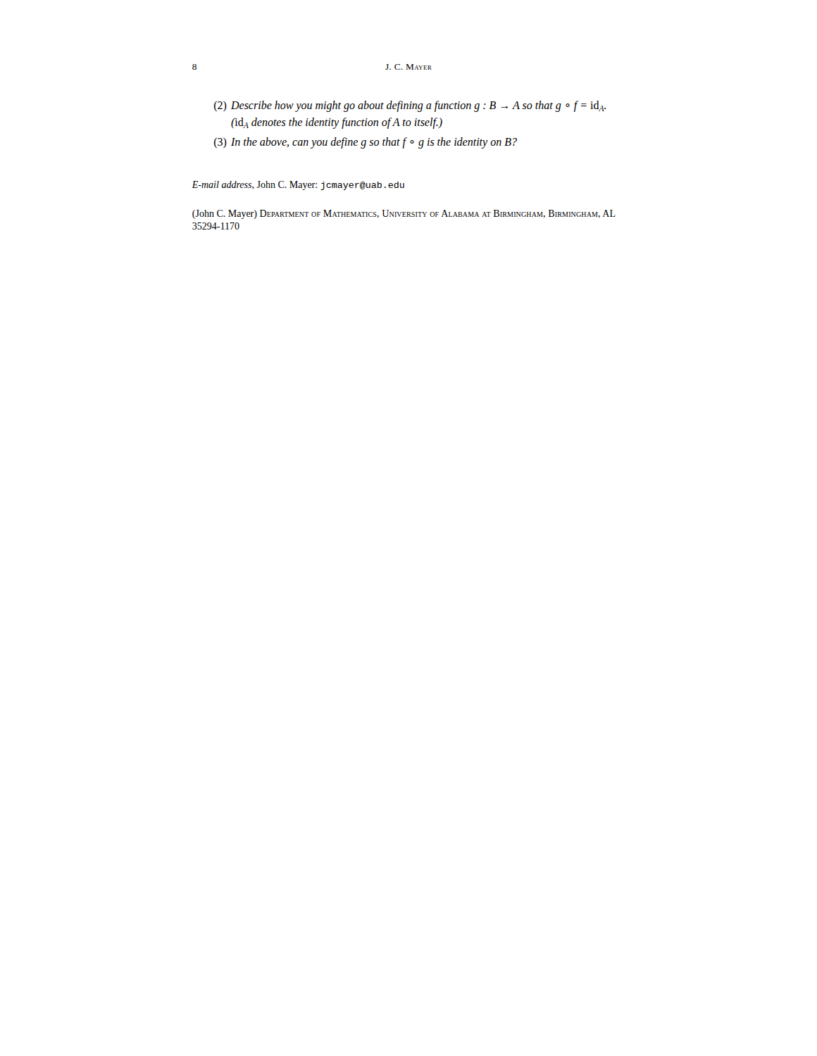8 J. C. Mayer
(2) Describe how you might go about defining a function g : B → A so that g ∘ f = id A. (id A denotes the identity function of A to itself.)
(3) In the above, can you define g so that f ∘ g is the identity on B?
E-mail address, John C. Mayer: jcmayer@uab.edu
(John C. Mayer) Department of Mathematics, University of Alabama at Birmingham, Birmingham, AL 35294-1170